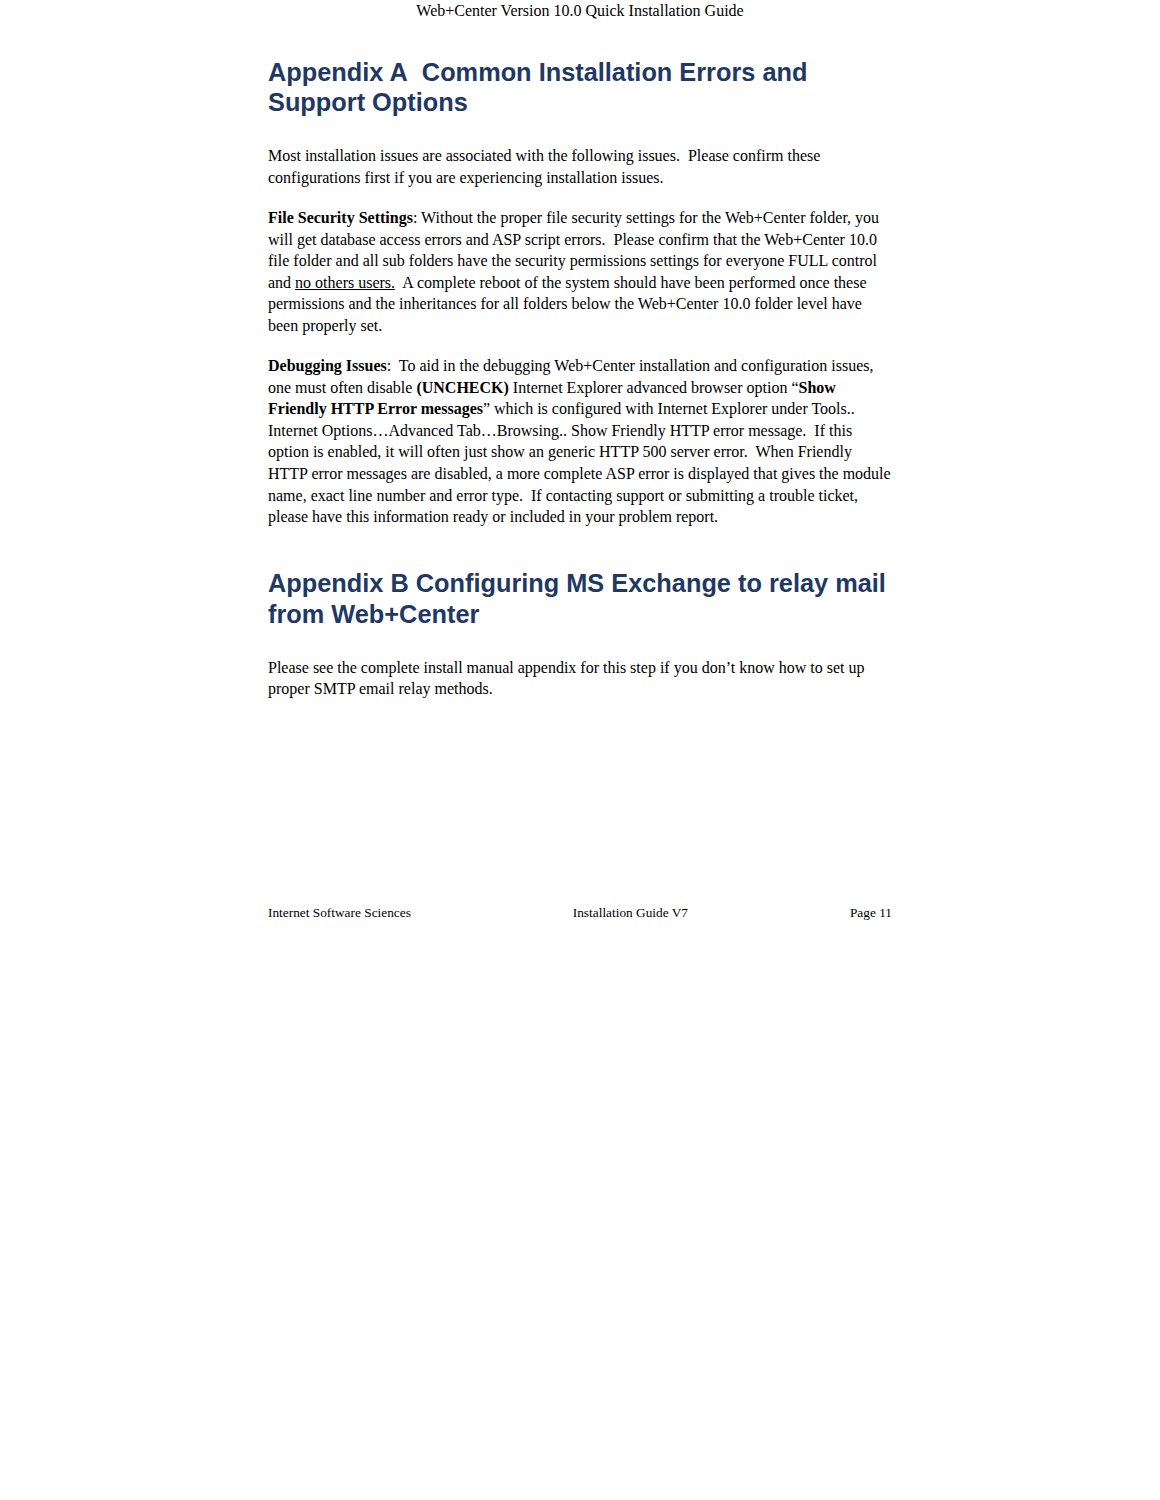Web+Center Version 10.0 Quick Installation Guide
Appendix A Common Installation Errors and Support Options
Most installation issues are associated with the following issues. Please confirm these configurations first if you are experiencing installation issues.
File Security Settings: Without the proper file security settings for the Web+Center folder, you will get database access errors and ASP script errors. Please confirm that the Web+Center 10.0 file folder and all sub folders have the security permissions settings for everyone FULL control and no others users. A complete reboot of the system should have been performed once these permissions and the inheritances for all folders below the Web+Center 10.0 folder level have been properly set.
Debugging Issues: To aid in the debugging Web+Center installation and configuration issues, one must often disable (UNCHECK) Internet Explorer advanced browser option “Show Friendly HTTP Error messages” which is configured with Internet Explorer under Tools.. Internet Options…Advanced Tab…Browsing.. Show Friendly HTTP error message. If this option is enabled, it will often just show an generic HTTP 500 server error. When Friendly HTTP error messages are disabled, a more complete ASP error is displayed that gives the module name, exact line number and error type. If contacting support or submitting a trouble ticket, please have this information ready or included in your problem report.
Appendix B Configuring MS Exchange to relay mail from Web+Center
Please see the complete install manual appendix for this step if you don’t know how to set up proper SMTP email relay methods.
Internet Software Sciences Installation Guide V7 Page 11